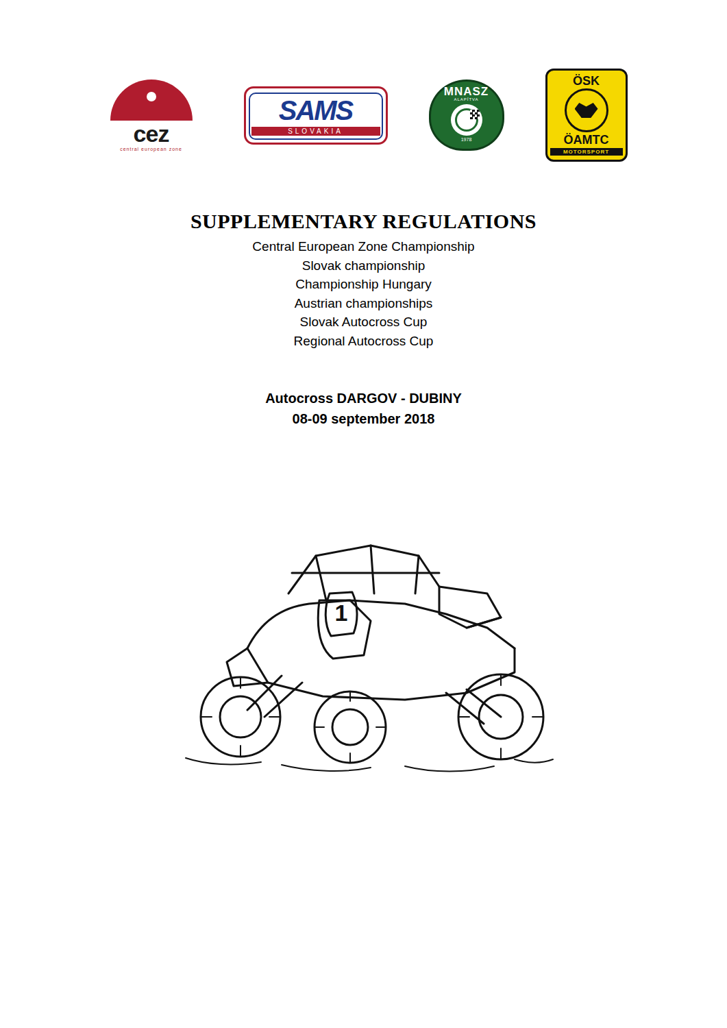cez
central european zone
SAMS
SLOVAKIA
MNASZ
ALAPÍTVA
1978
ÖSK
ÖAMTC
MOTORSPORT
SUPPLEMENTARY REGULATIONS
Central European Zone Championship
Slovak championship
Championship Hungary
Austrian championships
Slovak Autocross Cup
Regional Autocross Cup
Autocross DARGOV - DUBINY
08-09 september 2018
Autocross buggy illustration 1